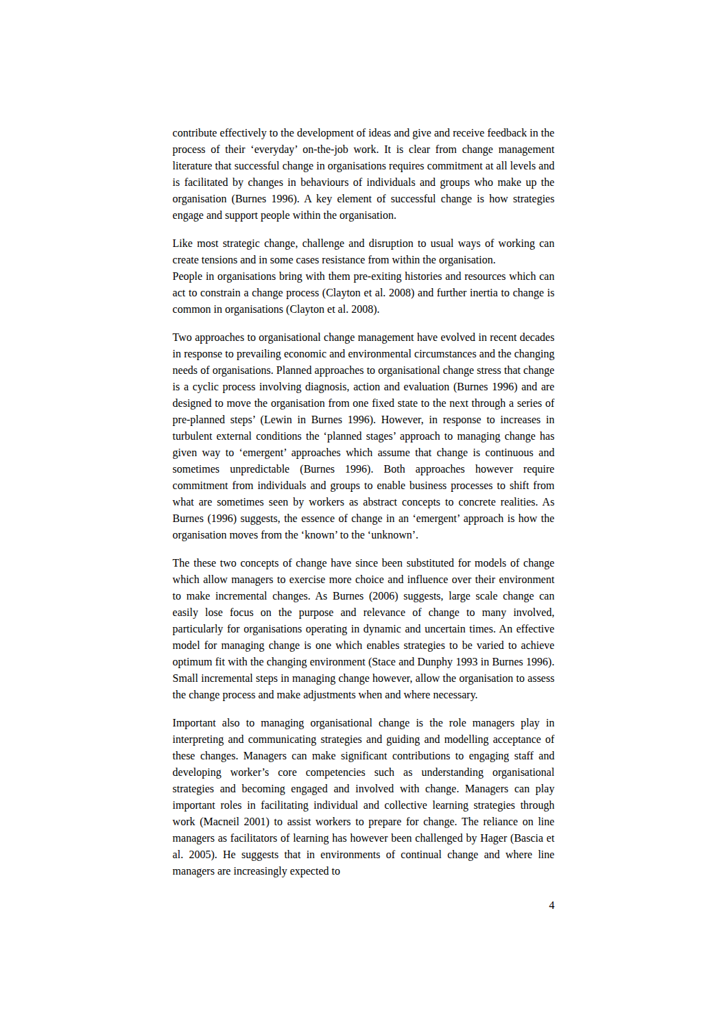contribute effectively to the development of ideas and give and receive feedback in the process of their ‘everyday’ on-the-job work. It is clear from change management literature that successful change in organisations requires commitment at all levels and is facilitated by changes in behaviours of individuals and groups who make up the organisation (Burnes 1996). A key element of successful change is how strategies engage and support people within the organisation.
Like most strategic change, challenge and disruption to usual ways of working can create tensions and in some cases resistance from within the organisation.
People in organisations bring with them pre-exiting histories and resources which can act to constrain a change process (Clayton et al. 2008) and further inertia to change is common in organisations (Clayton et al. 2008).
Two approaches to organisational change management have evolved in recent decades in response to prevailing economic and environmental circumstances and the changing needs of organisations. Planned approaches to organisational change stress that change is a cyclic process involving diagnosis, action and evaluation (Burnes 1996) and are designed to move the organisation from one fixed state to the next through a series of pre-planned steps’ (Lewin in Burnes 1996). However, in response to increases in turbulent external conditions the ‘planned stages’ approach to managing change has given way to ‘emergent’ approaches which assume that change is continuous and sometimes unpredictable (Burnes 1996). Both approaches however require commitment from individuals and groups to enable business processes to shift from what are sometimes seen by workers as abstract concepts to concrete realities. As Burnes (1996) suggests, the essence of change in an ‘emergent’ approach is how the organisation moves from the ‘known’ to the ‘unknown’.
The these two concepts of change have since been substituted for models of change which allow managers to exercise more choice and influence over their environment to make incremental changes. As Burnes (2006) suggests, large scale change can easily lose focus on the purpose and relevance of change to many involved, particularly for organisations operating in dynamic and uncertain times. An effective model for managing change is one which enables strategies to be varied to achieve optimum fit with the changing environment (Stace and Dunphy 1993 in Burnes 1996). Small incremental steps in managing change however, allow the organisation to assess the change process and make adjustments when and where necessary.
Important also to managing organisational change is the role managers play in interpreting and communicating strategies and guiding and modelling acceptance of these changes. Managers can make significant contributions to engaging staff and developing worker’s core competencies such as understanding organisational strategies and becoming engaged and involved with change. Managers can play important roles in facilitating individual and collective learning strategies through work (Macneil 2001) to assist workers to prepare for change. The reliance on line managers as facilitators of learning has however been challenged by Hager (Bascia et al. 2005). He suggests that in environments of continual change and where line managers are increasingly expected to
4